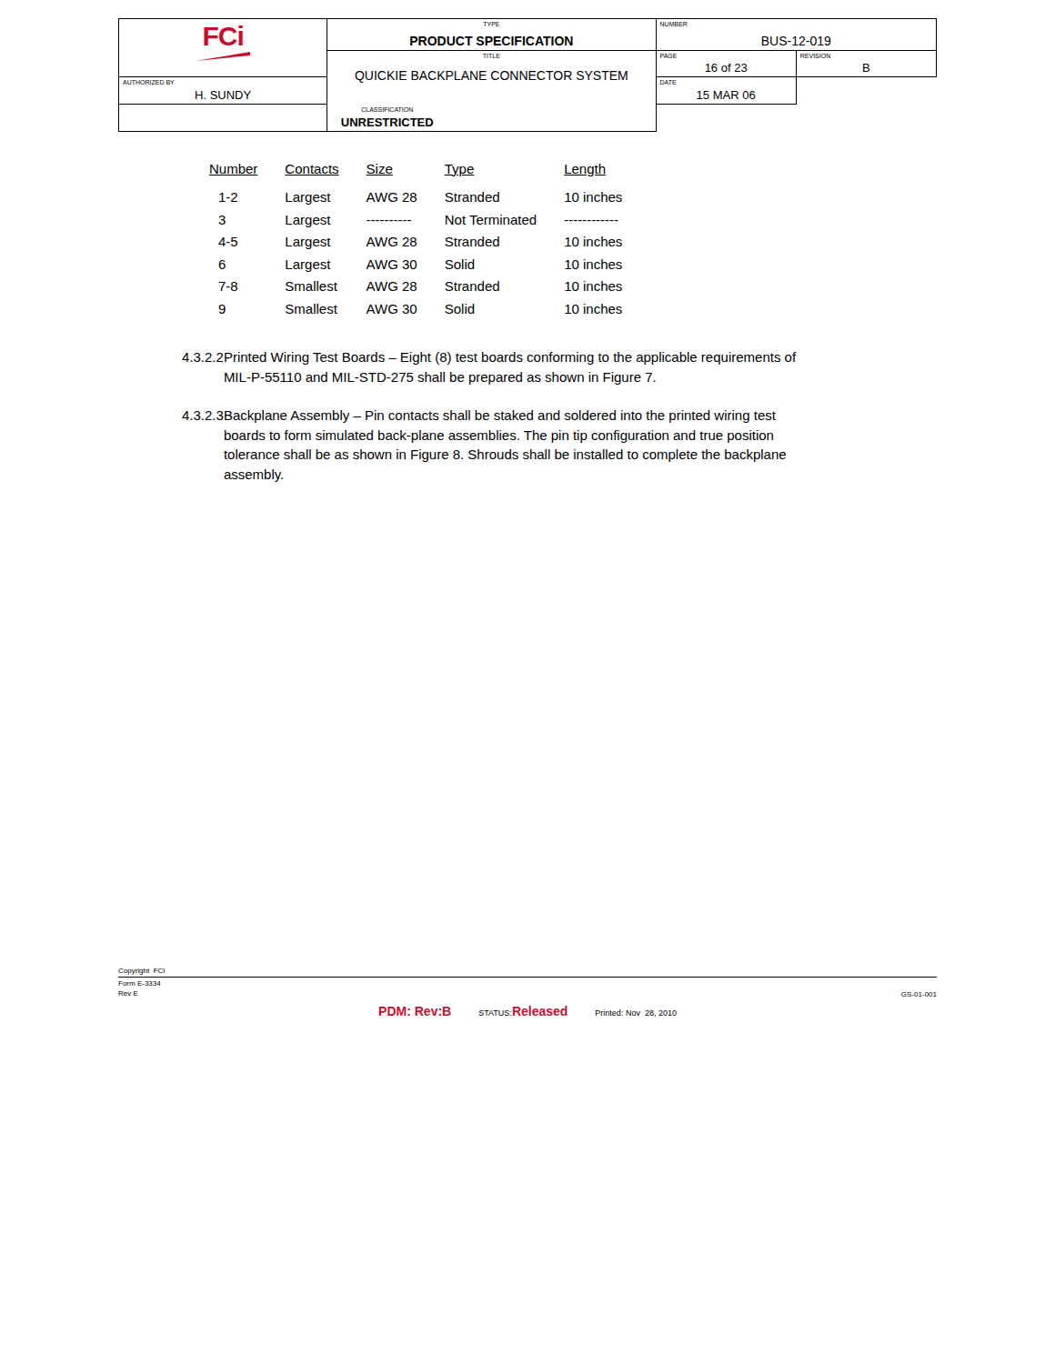| FC i | Type PRODUCT SPECIFICATION | Number BUS-12-019 |
| Title QUICKIE BACKPLANE CONNECTOR SYSTEM | Page 16 of 23 | Revision B |
| Authorized by H. SUNDY | Date 15 MAR 06 |
| Classification UNRESTRICTED |
| Number | Contacts | Size | Type | Length |
| --- | --- | --- | --- | --- |
| 1-2 | Largest | AWG 28 | Stranded | 10 inches |
| 3 | Largest | ---------- | Not Terminated | ------------ |
| 4-5 | Largest | AWG 28 | Stranded | 10 inches |
| 6 | Largest | AWG 30 | Solid | 10 inches |
| 7-8 | Smallest | AWG 28 | Stranded | 10 inches |
| 9 | Smallest | AWG 30 | Solid | 10 inches |
4.3.2.2
Printed Wiring Test Boards – Eight (8) test boards conforming to the applicable requirements of MIL-P-55110 and MIL-STD-275 shall be prepared as shown in Figure 7.
4.3.2.3
Backplane Assembly – Pin contacts shall be staked and soldered into the printed wiring test boards to form simulated back-plane assemblies. The pin tip configuration and true position tolerance shall be as shown in Figure 8. Shrouds shall be installed to complete the backplane assembly.
Copyright FCI
Form E-3334
Rev E
GS-01-001
PDM: Rev:B STATUS: Released Printed: Nov 28, 2010